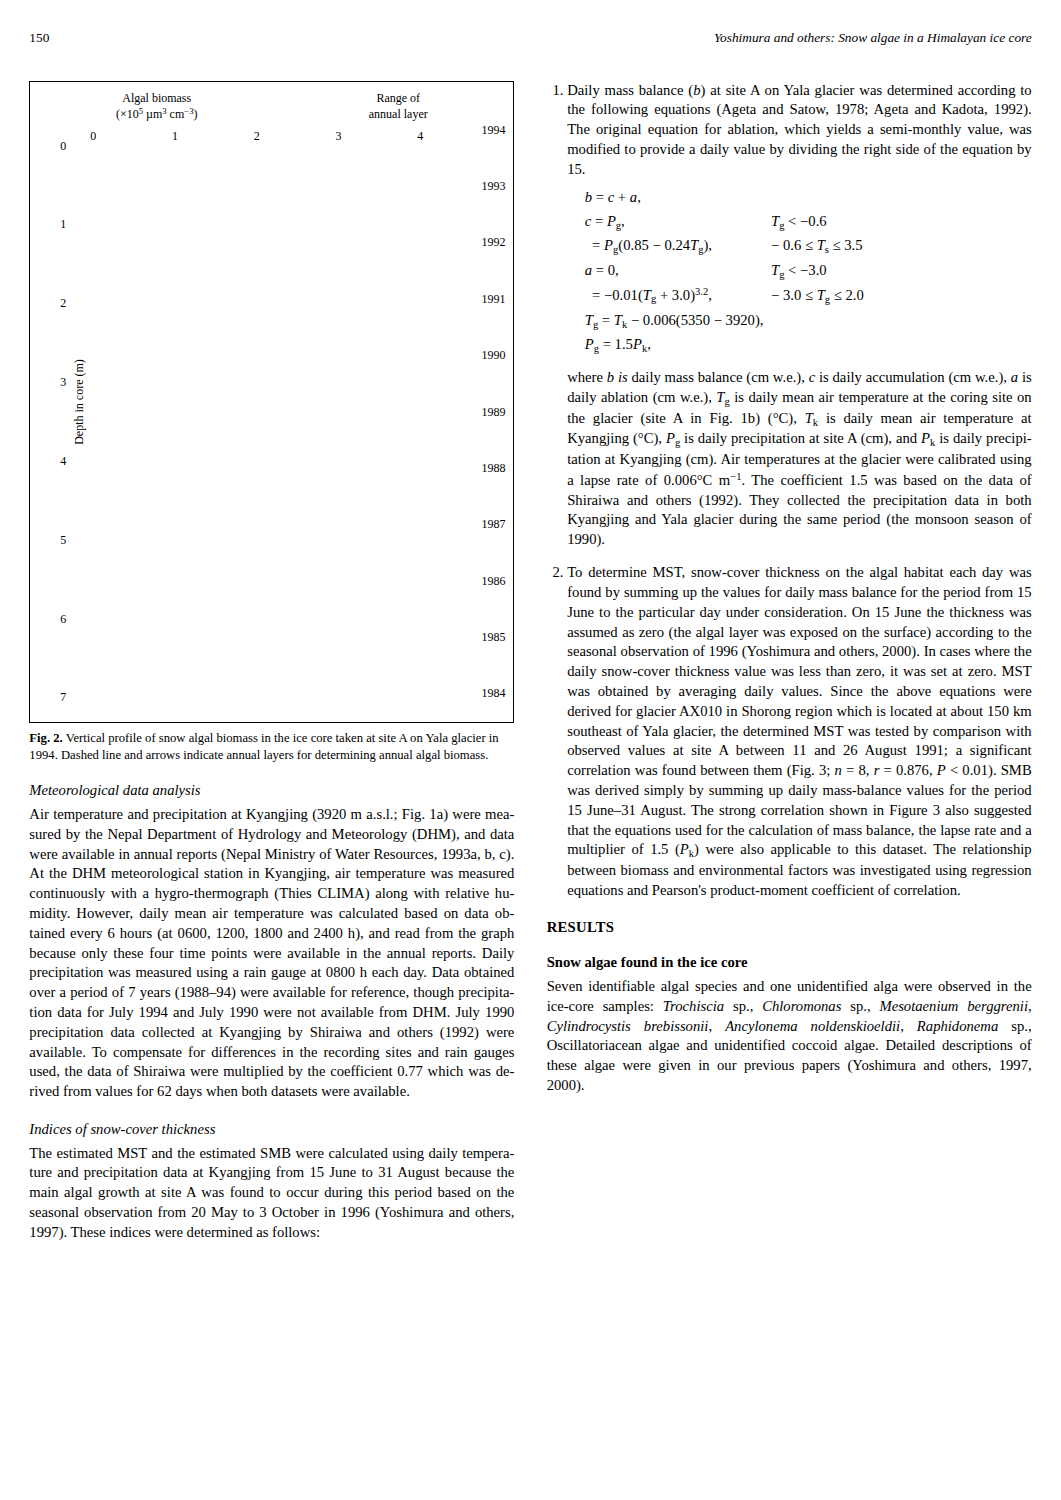150 Yoshimura and others: Snow algae in a Himalayan ice core
Algal biomass
(×105 µm3 cm−3) Range of
annual layer
01234
Depth in core (m)
01234567
1994 1993 1992 1991 1990 1989 1988 1987 1986 1985 1984
Fig. 2. Vertical profile of snow algal biomass in the ice core taken at site A on Yala glacier in 1994. Dashed line and arrows indicate annual layers for determining annual algal biomass.
Meteorological data analysis
Air temperature and precipitation at Kyangjing (3920 m a.s.l.; Fig. 1a) were measured by the Nepal Department of Hydrology and Meteorology (DHM), and data were available in annual reports (Nepal Ministry of Water Resources, 1993a, b, c). At the DHM meteorological station in Kyangjing, air temperature was measured continuously with a hygro-thermograph (Thies CLIMA) along with relative humidity. However, daily mean air temperature was calculated based on data obtained every 6 hours (at 0600, 1200, 1800 and 2400 h), and read from the graph because only these four time points were available in the annual reports. Daily precipitation was measured using a rain gauge at 0800 h each day. Data obtained over a period of 7 years (1988–94) were available for reference, though precipitation data for July 1994 and July 1990 were not available from DHM. July 1990 precipitation data collected at Kyangjing by Shiraiwa and others (1992) were available. To compensate for differences in the recording sites and rain gauges used, the data of Shiraiwa were multiplied by the coefficient 0.77 which was derived from values for 62 days when both datasets were available.
Indices of snow-cover thickness
The estimated MST and the estimated SMB were calculated using daily temperature and precipitation data at Kyangjing from 15 June to 31 August because the main algal growth at site A was found to occur during this period based on the seasonal observation from 20 May to 3 October in 1996 (Yoshimura and others, 1997). These indices were determined as follows:
Daily mass balance (b) at site A on Yala glacier was determined according to the following equations (Ageta and Satow, 1978; Ageta and Kadota, 1992). The original equation for ablation, which yields a semi-monthly value, was modified to provide a daily value by dividing the right side of the equation by 15.
b = c + a,
c = Pg, Tg < −0.6
= Pg(0.85 − 0.24Tg), − 0.6 ≤ Ts ≤ 3.5
a = 0, Tg < −3.0
= −0.01(Tg + 3.0)3.2, − 3.0 ≤ Tg ≤ 2.0
Tg = Tk − 0.006(5350 − 3920),
Pg = 1.5Pk,
where b is daily mass balance (cm w.e.), c is daily accumulation (cm w.e.), a is daily ablation (cm w.e.), Tg is daily mean air temperature at the coring site on the glacier (site A in Fig. 1b) (°C), Tk is daily mean air temperature at Kyangjing (°C), Pg is daily precipitation at site A (cm), and Pk is daily precipitation at Kyangjing (cm). Air temperatures at the glacier were calibrated using a lapse rate of 0.006°C m−1. The coefficient 1.5 was based on the data of Shiraiwa and others (1992). They collected the precipitation data in both Kyangjing and Yala glacier during the same period (the monsoon season of 1990).
To determine MST, snow-cover thickness on the algal habitat each day was found by summing up the values for daily mass balance for the period from 15 June to the particular day under consideration. On 15 June the thickness was assumed as zero (the algal layer was exposed on the surface) according to the seasonal observation of 1996 (Yoshimura and others, 2000). In cases where the daily snow-cover thickness value was less than zero, it was set at zero. MST was obtained by averaging daily values. Since the above equations were derived for glacier AX010 in Shorong region which is located at about 150 km southeast of Yala glacier, the determined MST was tested by comparison with observed values at site A between 11 and 26 August 1991; a significant correlation was found between them (Fig. 3; n = 8, r = 0.876, P < 0.01). SMB was derived simply by summing up daily mass-balance values for the period 15 June–31 August. The strong correlation shown in Figure 3 also suggested that the equations used for the calculation of mass balance, the lapse rate and a multiplier of 1.5 (Pk) were also applicable to this dataset. The relationship between biomass and environmental factors was investigated using regression equations and Pearson's product-moment coefficient of correlation.
Results
Snow algae found in the ice core
Seven identifiable algal species and one unidentified alga were observed in the ice-core samples: Trochiscia sp., Chloromonas sp., Mesotaenium berggrenii, Cylindrocystis brebissonii, Ancylonema noldenskioeldii, Raphidonema sp., Oscillatoriacean algae and unidentified coccoid algae. Detailed descriptions of these algae were given in our previous papers (Yoshimura and others, 1997, 2000).